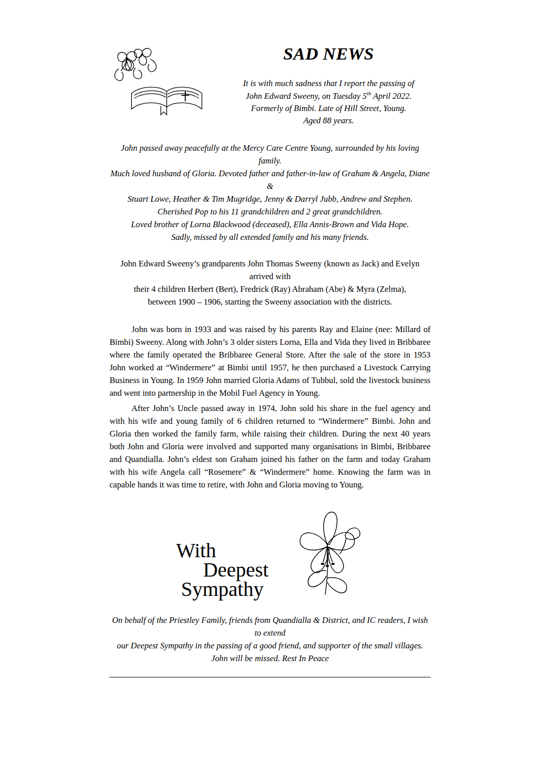SAD NEWS
It is with much sadness that I report the passing of
John Edward Sweeny, on Tuesday 5th April 2022.
Formerly of Bimbi. Late of Hill Street, Young.
Aged 88 years.
John passed away peacefully at the Mercy Care Centre Young, surrounded by his loving family.
Much loved husband of Gloria. Devoted father and father-in-law of Graham & Angela, Diane &
Stuart Lowe, Heather & Tim Mugridge, Jenny & Darryl Jubb, Andrew and Stephen.
Cherished Pop to his 11 grandchildren and 2 great grandchildren.
Loved brother of Lorna Blackwood (deceased), Ella Annis-Brown and Vida Hope.
Sadly, missed by all extended family and his many friends.
John Edward Sweeny’s grandparents John Thomas Sweeny (known as Jack) and Evelyn arrived with
their 4 children Herbert (Bert), Fredrick (Ray) Abraham (Abe) & Myra (Zelma),
between 1900 – 1906, starting the Sweeny association with the districts.
John was born in 1933 and was raised by his parents Ray and Elaine (nee: Millard of Bimbi) Sweeny. Along with John’s 3 older sisters Lorna, Ella and Vida they lived in Bribbaree where the family operated the Bribbaree General Store. After the sale of the store in 1953 John worked at “Windermere” at Bimbi until 1957, he then purchased a Livestock Carrying Business in Young. In 1959 John married Gloria Adams of Tubbul, sold the livestock business and went into partnership in the Mobil Fuel Agency in Young.
After John’s Uncle passed away in 1974, John sold his share in the fuel agency and with his wife and young family of 6 children returned to “Windermere” Bimbi. John and Gloria then worked the family farm, while raising their children. During the next 40 years both John and Gloria were involved and supported many organisations in Bimbi, Bribbaree and Quandialla. John’s eldest son Graham joined his father on the farm and today Graham with his wife Angela call “Rosemere” & “Windermere” home. Knowing the farm was in capable hands it was time to retire, with John and Gloria moving to Young.
With
Deepest
Sympathy
On behalf of the Priestley Family, friends from Quandialla & District, and IC readers, I wish to extend
our Deepest Sympathy in the passing of a good friend, and supporter of the small villages.
John will be missed. Rest In Peace